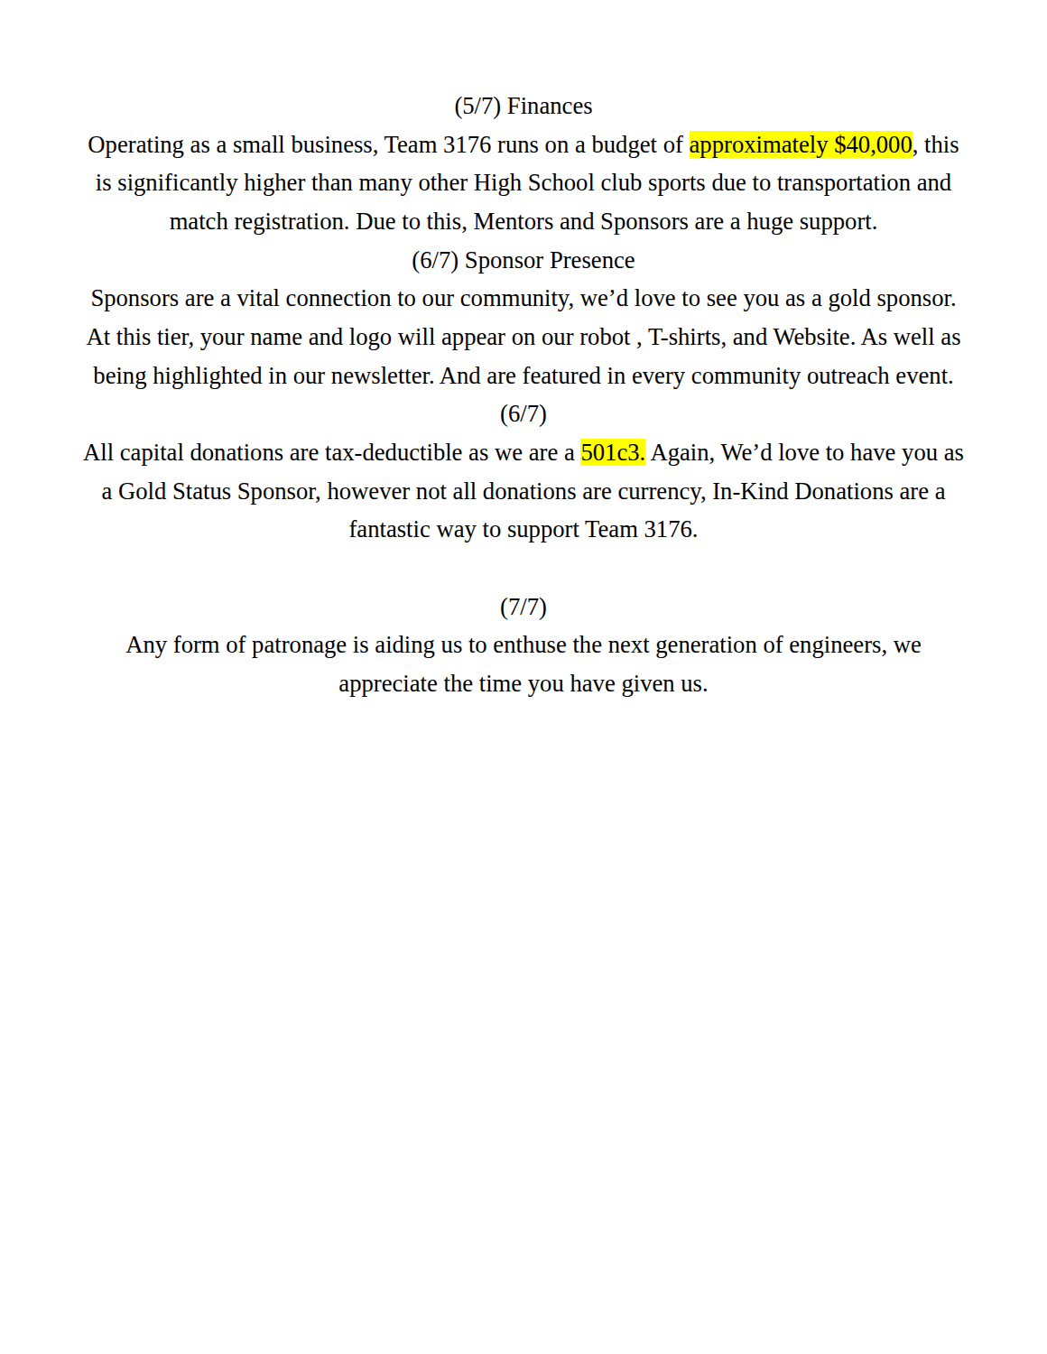(5/7) Finances
Operating as a small business, Team 3176 runs on a budget of approximately $40,000, this is significantly higher than many other High School club sports due to transportation and match registration. Due to this, Mentors and Sponsors are a huge support.
(6/7) Sponsor Presence
Sponsors are a vital connection to our community, we’d love to see you as a gold sponsor. At this tier, your name and logo will appear on our robot , T-shirts, and Website. As well as being highlighted in our newsletter. And are featured in every community outreach event.
(6/7)
All capital donations are tax-deductible as we are a 501c3. Again, We’d love to have you as a Gold Status Sponsor, however not all donations are currency, In-Kind Donations are a fantastic way to support Team 3176.
(7/7)
Any form of patronage is aiding us to enthuse the next generation of engineers, we appreciate the time you have given us.